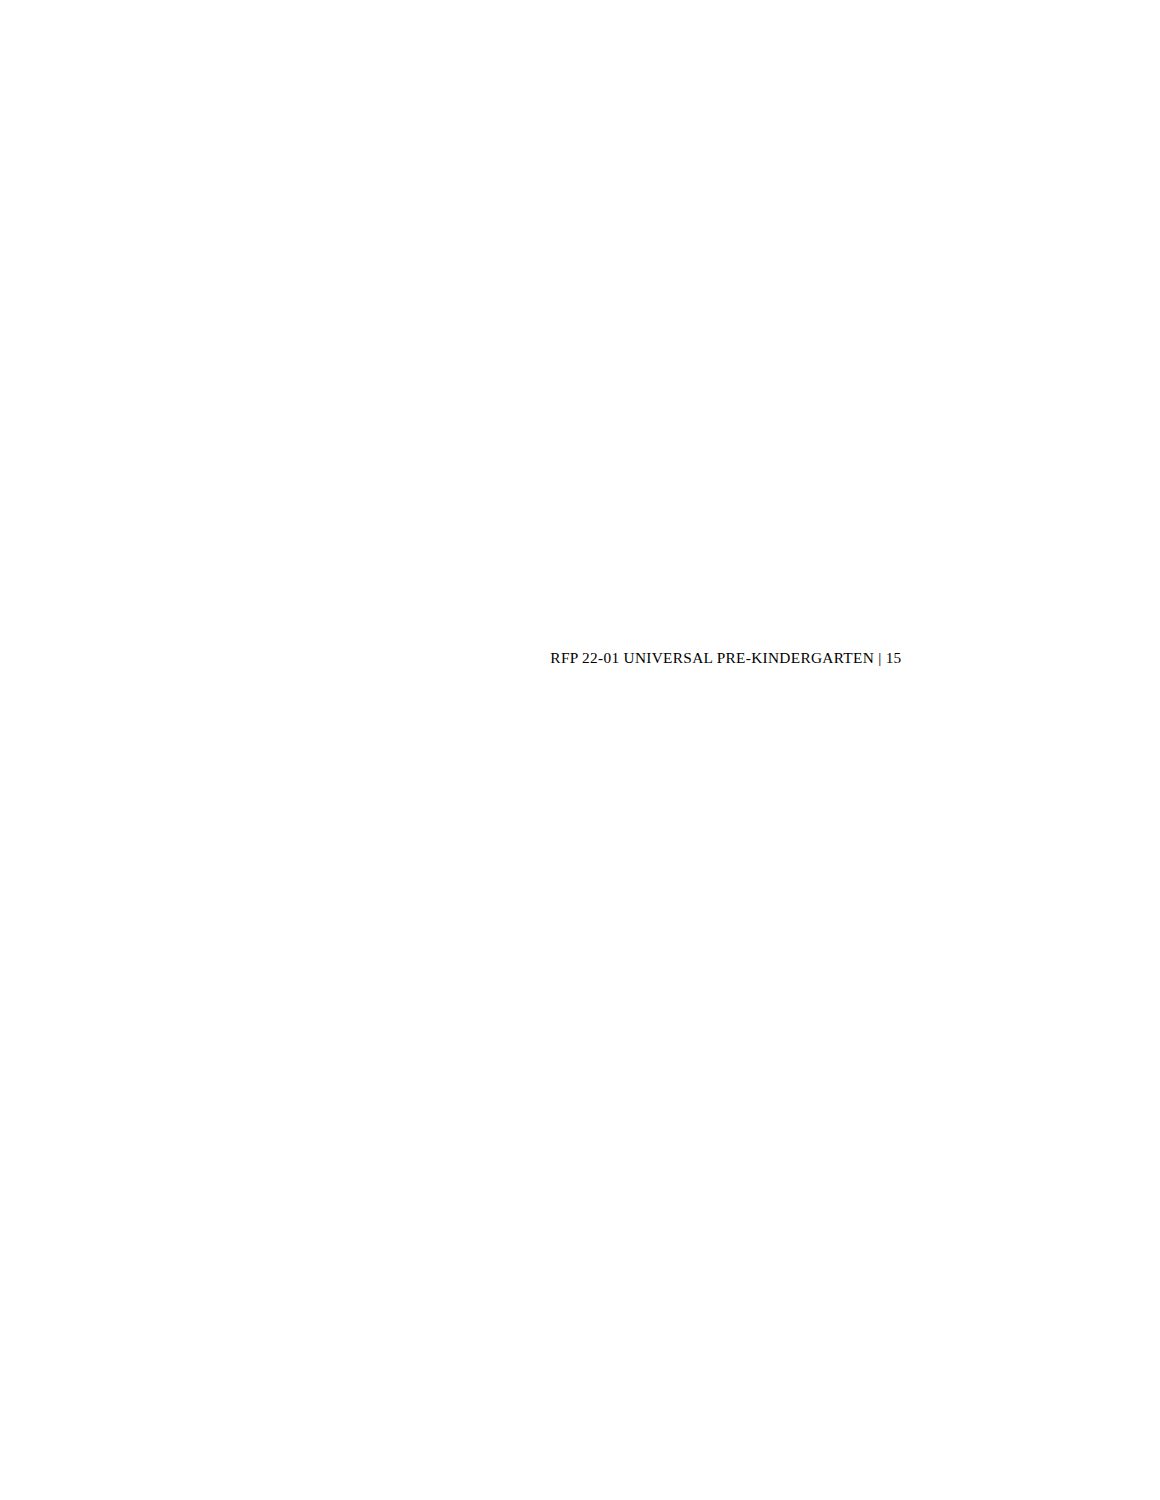RFP 22-01 UNIVERSAL PRE-KINDERGARTEN | 15